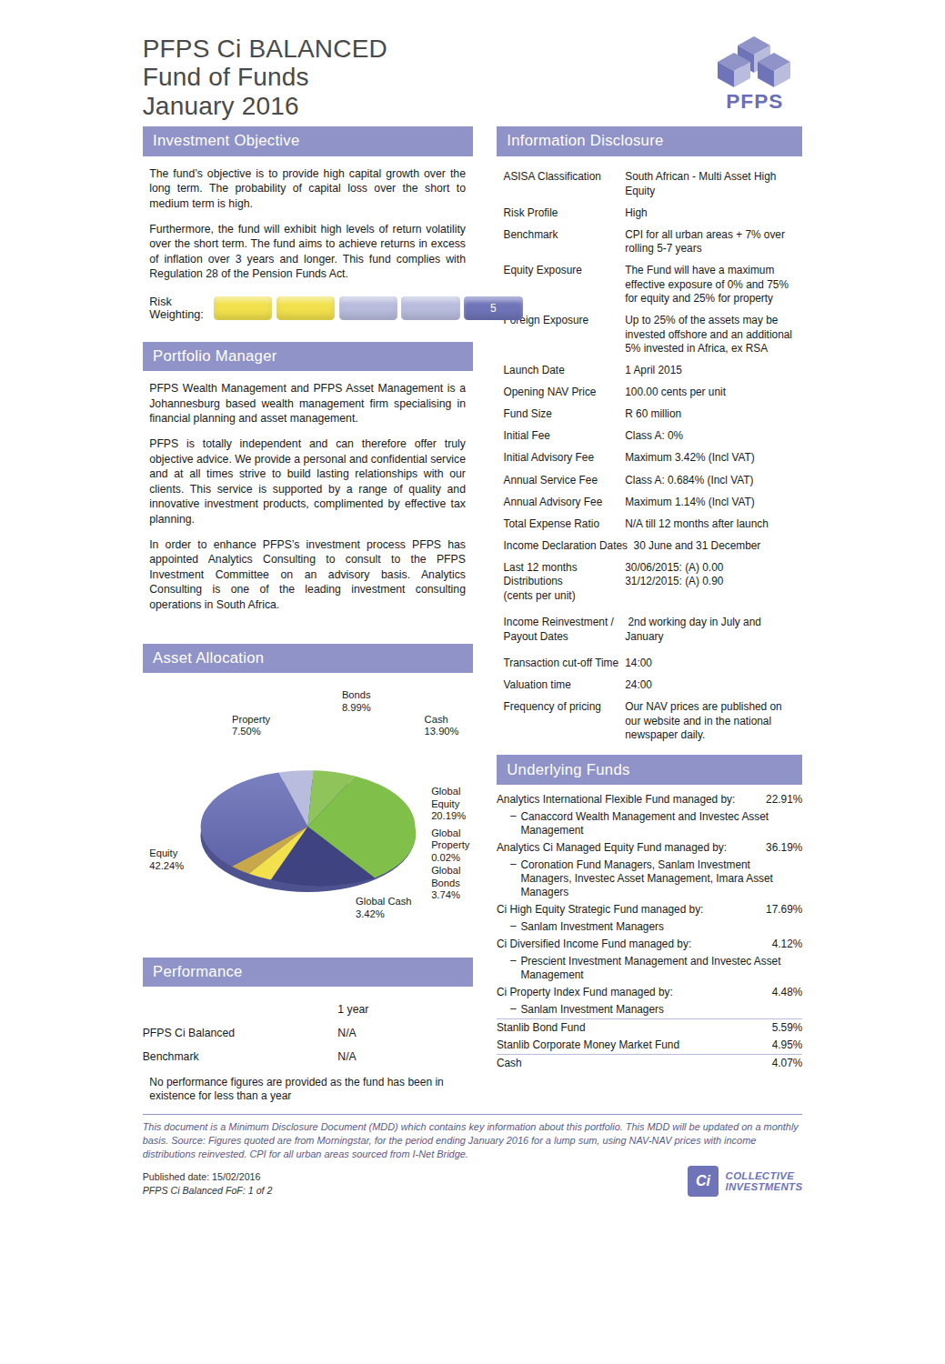PFPS Ci BALANCED
Fund of Funds
January 2016
PFPS
Investment Objective
The fund’s objective is to provide high capital growth over the long term. The probability of capital loss over the short to medium term is high.
Furthermore, the fund will exhibit high levels of return volatility over the short term. The fund aims to achieve returns in excess of inflation over 3 years and longer. This fund complies with Regulation 28 of the Pension Funds Act.
Risk Weighting: 5
Portfolio Manager
PFPS Wealth Management and PFPS Asset Management is a Johannesburg based wealth management firm specialising in financial planning and asset management.
PFPS is totally independent and can therefore offer truly objective advice. We provide a personal and confidential service and at all times strive to build lasting relationships with our clients. This service is supported by a range of quality and innovative investment products, complimented by effective tax planning.
In order to enhance PFPS’s investment process PFPS has appointed Analytics Consulting to consult to the PFPS Investment Committee on an advisory basis. Analytics Consulting is one of the leading investment consulting operations in South Africa.
Asset Allocation
Bonds
8.99%
Property
7.50%
Cash
13.90%
Global Equity
20.19%
Global Property
0.02%
Global Bonds
3.74%
Global Cash
3.42%
Equity
42.24%
Performance
| | 1 year |
| PFPS Ci Balanced | N/A |
| Benchmark | N/A |
No performance figures are provided as the fund has been in existence for less than a year
Information Disclosure
| ASISA Classification | South African - Multi Asset High Equity |
| Risk Profile | High |
| Benchmark | CPI for all urban areas + 7% over rolling 5-7 years |
| Equity Exposure | The Fund will have a maximum effective exposure of 0% and 75% for equity and 25% for property |
| Foreign Exposure | Up to 25% of the assets may be invested offshore and an additional 5% invested in Africa, ex RSA |
| Launch Date | 1 April 2015 |
| Opening NAV Price | 100.00 cents per unit |
| Fund Size | R 60 million |
| Initial Fee | Class A: 0% |
| Initial Advisory Fee | Maximum 3.42% (Incl VAT) |
| Annual Service Fee | Class A: 0.684% (Incl VAT) |
| Annual Advisory Fee | Maximum 1.14% (Incl VAT) |
| Total Expense Ratio | N/A till 12 months after launch |
| Income Declaration Dates 30 June and 31 December |
| Last 12 months Distributions (cents per unit) | 30/06/2015: (A) 0.00 31/12/2015: (A) 0.90 |
| Income Reinvestment / Payout Dates | 2nd working day in July and January |
| Transaction cut-off Time | 14:00 |
| Valuation time | 24:00 |
| Frequency of pricing | Our NAV prices are published on our website and in the national newspaper daily. |
Underlying Funds
| Analytics International Flexible Fund managed by: | 22.91% |
| Canaccord Wealth Management and Investec Asset Management |
| Analytics Ci Managed Equity Fund managed by: | 36.19% |
| Coronation Fund Managers, Sanlam Investment Managers, Investec Asset Management, Imara Asset Managers |
| Ci High Equity Strategic Fund managed by: | 17.69% |
| Sanlam Investment Managers |
| Ci Diversified Income Fund managed by: | 4.12% |
| Prescient Investment Management and Investec Asset Management |
| Ci Property Index Fund managed by: | 4.48% |
| Sanlam Investment Managers |
| Stanlib Bond Fund | 5.59% |
| Stanlib Corporate Money Market Fund | 4.95% |
| Cash | 4.07% |
This document is a Minimum Disclosure Document (MDD) which contains key information about this portfolio. This MDD will be updated on a monthly basis. Source: Figures quoted are from Morningstar, for the period ending January 2016 for a lump sum, using NAV-NAV prices with income distributions reinvested. CPI for all urban areas sourced from I-Net Bridge.
Published date: 15/02/2016
PFPS Ci Balanced FoF: 1 of 2
Ci
COLLECTIVE
INVESTMENTS